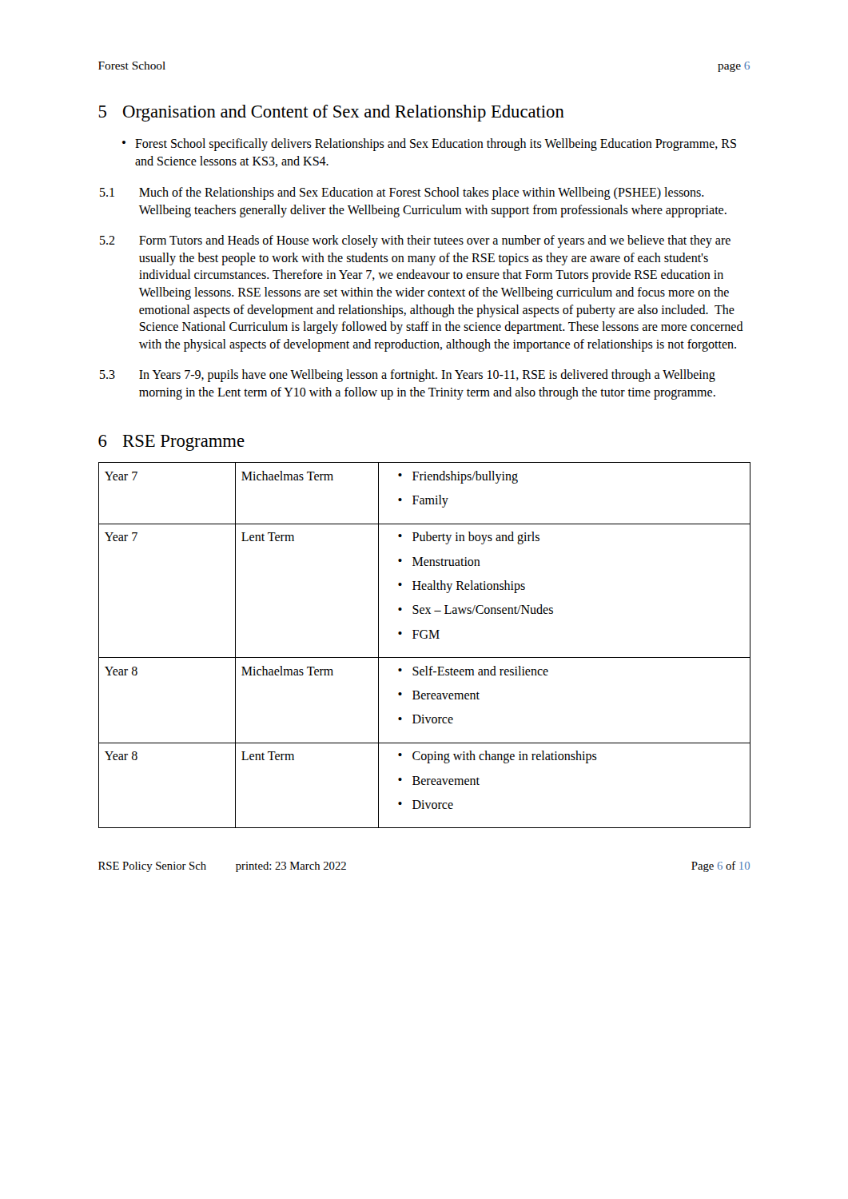Forest School page 6
5 Organisation and Content of Sex and Relationship Education
Forest School specifically delivers Relationships and Sex Education through its Wellbeing Education Programme, RS and Science lessons at KS3, and KS4.
5.1
Much of the Relationships and Sex Education at Forest School takes place within Wellbeing (PSHEE) lessons. Wellbeing teachers generally deliver the Wellbeing Curriculum with support from professionals where appropriate.
5.2
Form Tutors and Heads of House work closely with their tutees over a number of years and we believe that they are usually the best people to work with the students on many of the RSE topics as they are aware of each student's individual circumstances. Therefore in Year 7, we endeavour to ensure that Form Tutors provide RSE education in Wellbeing lessons. RSE lessons are set within the wider context of the Wellbeing curriculum and focus more on the emotional aspects of development and relationships, although the physical aspects of puberty are also included. The Science National Curriculum is largely followed by staff in the science department. These lessons are more concerned with the physical aspects of development and reproduction, although the importance of relationships is not forgotten.
5.3
In Years 7-9, pupils have one Wellbeing lesson a fortnight. In Years 10-11, RSE is delivered through a Wellbeing morning in the Lent term of Y10 with a follow up in the Trinity term and also through the tutor time programme.
6 RSE Programme
| Year 7 | Michaelmas Term | Friendships/bullying Family |
| Year 7 | Lent Term | Puberty in boys and girls Menstruation Healthy Relationships Sex – Laws/Consent/Nudes FGM |
| Year 8 | Michaelmas Term | Self-Esteem and resilience Bereavement Divorce |
| Year 8 | Lent Term | Coping with change in relationships Bereavement Divorce |
RSE Policy Senior Sch printed: 23 March 2022 Page 6 of 10